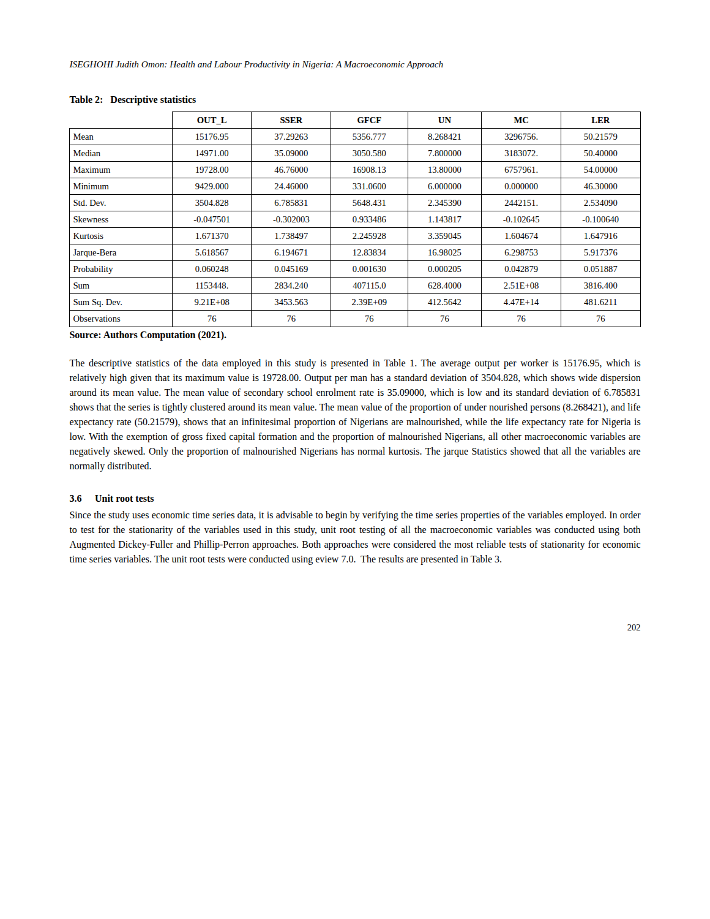ISEGHOHI Judith Omon: Health and Labour Productivity in Nigeria: A Macroeconomic Approach
Table 2: Descriptive statistics
| | OUT_L | SSER | GFCF | UN | MC | LER |
| --- | --- | --- | --- | --- | --- | --- |
| Mean | 15176.95 | 37.29263 | 5356.777 | 8.268421 | 3296756. | 50.21579 |
| Median | 14971.00 | 35.09000 | 3050.580 | 7.800000 | 3183072. | 50.40000 |
| Maximum | 19728.00 | 46.76000 | 16908.13 | 13.80000 | 6757961. | 54.00000 |
| Minimum | 9429.000 | 24.46000 | 331.0600 | 6.000000 | 0.000000 | 46.30000 |
| Std. Dev. | 3504.828 | 6.785831 | 5648.431 | 2.345390 | 2442151. | 2.534090 |
| Skewness | -0.047501 | -0.302003 | 0.933486 | 1.143817 | -0.102645 | -0.100640 |
| Kurtosis | 1.671370 | 1.738497 | 2.245928 | 3.359045 | 1.604674 | 1.647916 |
| Jarque-Bera | 5.618567 | 6.194671 | 12.83834 | 16.98025 | 6.298753 | 5.917376 |
| Probability | 0.060248 | 0.045169 | 0.001630 | 0.000205 | 0.042879 | 0.051887 |
| Sum | 1153448. | 2834.240 | 407115.0 | 628.4000 | 2.51E+08 | 3816.400 |
| Sum Sq. Dev. | 9.21E+08 | 3453.563 | 2.39E+09 | 412.5642 | 4.47E+14 | 481.6211 |
| Observations | 76 | 76 | 76 | 76 | 76 | 76 |
Source: Authors Computation (2021).
The descriptive statistics of the data employed in this study is presented in Table 1. The average output per worker is 15176.95, which is relatively high given that its maximum value is 19728.00. Output per man has a standard deviation of 3504.828, which shows wide dispersion around its mean value. The mean value of secondary school enrolment rate is 35.09000, which is low and its standard deviation of 6.785831 shows that the series is tightly clustered around its mean value. The mean value of the proportion of under nourished persons (8.268421), and life expectancy rate (50.21579), shows that an infinitesimal proportion of Nigerians are malnourished, while the life expectancy rate for Nigeria is low. With the exemption of gross fixed capital formation and the proportion of malnourished Nigerians, all other macroeconomic variables are negatively skewed. Only the proportion of malnourished Nigerians has normal kurtosis. The jarque Statistics showed that all the variables are normally distributed.
3.6 Unit root tests
Since the study uses economic time series data, it is advisable to begin by verifying the time series properties of the variables employed. In order to test for the stationarity of the variables used in this study, unit root testing of all the macroeconomic variables was conducted using both Augmented Dickey-Fuller and Phillip-Perron approaches. Both approaches were considered the most reliable tests of stationarity for economic time series variables. The unit root tests were conducted using eview 7.0. The results are presented in Table 3.
202